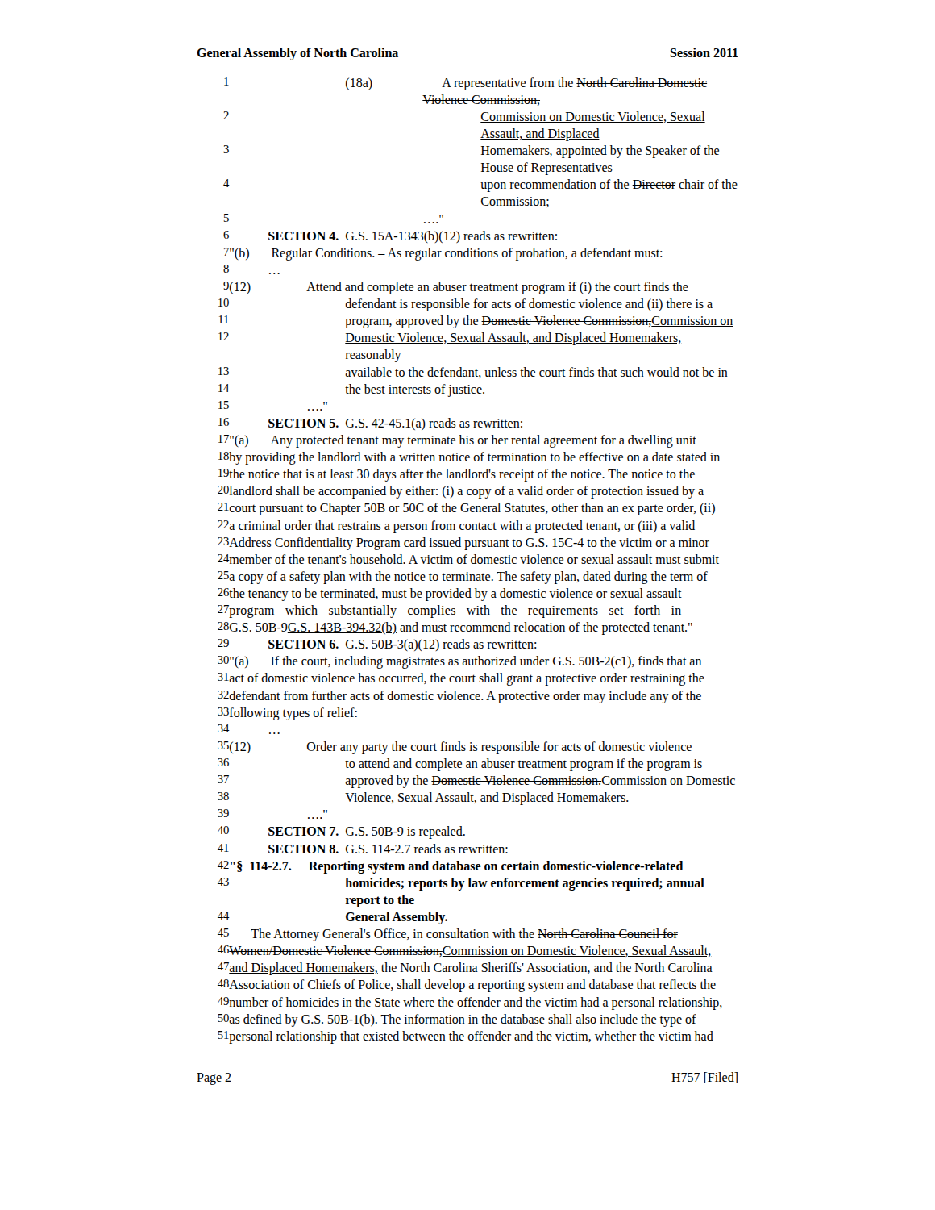General Assembly of North Carolina
Session 2011
| 1 | (18a) A representative from the North Carolina Domestic Violence Commission, |
| 2 | Commission on Domestic Violence, Sexual Assault, and Displaced |
| 3 | Homemakers, appointed by the Speaker of the House of Representatives |
| 4 | upon recommendation of the Director chair of the Commission; |
| 5 | …." |
| 6 | SECTION 4. G.S. 15A-1343(b)(12) reads as rewritten: |
| 7 | "(b) Regular Conditions. – As regular conditions of probation, a defendant must: |
| 8 | … |
| 9 | (12) Attend and complete an abuser treatment program if (i) the court finds the |
| 10 | defendant is responsible for acts of domestic violence and (ii) there is a |
| 11 | program, approved by the Domestic Violence Commission, Commission on |
| 12 | Domestic Violence, Sexual Assault, and Displaced Homemakers, reasonably |
| 13 | available to the defendant, unless the court finds that such would not be in |
| 14 | the best interests of justice. |
| 15 | …." |
| 16 | SECTION 5. G.S. 42-45.1(a) reads as rewritten: |
| 17 | "(a) Any protected tenant may terminate his or her rental agreement for a dwelling unit |
| 18 | by providing the landlord with a written notice of termination to be effective on a date stated in |
| 19 | the notice that is at least 30 days after the landlord's receipt of the notice. The notice to the |
| 20 | landlord shall be accompanied by either: (i) a copy of a valid order of protection issued by a |
| 21 | court pursuant to Chapter 50B or 50C of the General Statutes, other than an ex parte order, (ii) |
| 22 | a criminal order that restrains a person from contact with a protected tenant, or (iii) a valid |
| 23 | Address Confidentiality Program card issued pursuant to G.S. 15C-4 to the victim or a minor |
| 24 | member of the tenant's household. A victim of domestic violence or sexual assault must submit |
| 25 | a copy of a safety plan with the notice to terminate. The safety plan, dated during the term of |
| 26 | the tenancy to be terminated, must be provided by a domestic violence or sexual assault |
| 27 | program which substantially complies with the requirements set forth in |
| 28 | G.S. 50B-9 G.S. 143B-394.32(b) and must recommend relocation of the protected tenant." |
| 29 | SECTION 6. G.S. 50B-3(a)(12) reads as rewritten: |
| 30 | "(a) If the court, including magistrates as authorized under G.S. 50B-2(c1), finds that an |
| 31 | act of domestic violence has occurred, the court shall grant a protective order restraining the |
| 32 | defendant from further acts of domestic violence. A protective order may include any of the |
| 33 | following types of relief: |
| 34 | … |
| 35 | (12) Order any party the court finds is responsible for acts of domestic violence |
| 36 | to attend and complete an abuser treatment program if the program is |
| 37 | approved by the Domestic Violence Commission. Commission on Domestic |
| 38 | Violence, Sexual Assault, and Displaced Homemakers. |
| 39 | …." |
| 40 | SECTION 7. G.S. 50B-9 is repealed. |
| 41 | SECTION 8. G.S. 114-2.7 reads as rewritten: |
| 42 | "§ 114-2.7. Reporting system and database on certain domestic-violence-related |
| 43 | homicides; reports by law enforcement agencies required; annual report to the |
| 44 | General Assembly. |
| 45 | The Attorney General's Office, in consultation with the North Carolina Council for |
| 46 | Women/Domestic Violence Commission, Commission on Domestic Violence, Sexual Assault, |
| 47 | and Displaced Homemakers, the North Carolina Sheriffs' Association, and the North Carolina |
| 48 | Association of Chiefs of Police, shall develop a reporting system and database that reflects the |
| 49 | number of homicides in the State where the offender and the victim had a personal relationship, |
| 50 | as defined by G.S. 50B-1(b). The information in the database shall also include the type of |
| 51 | personal relationship that existed between the offender and the victim, whether the victim had |
Page 2
H757 [Filed]